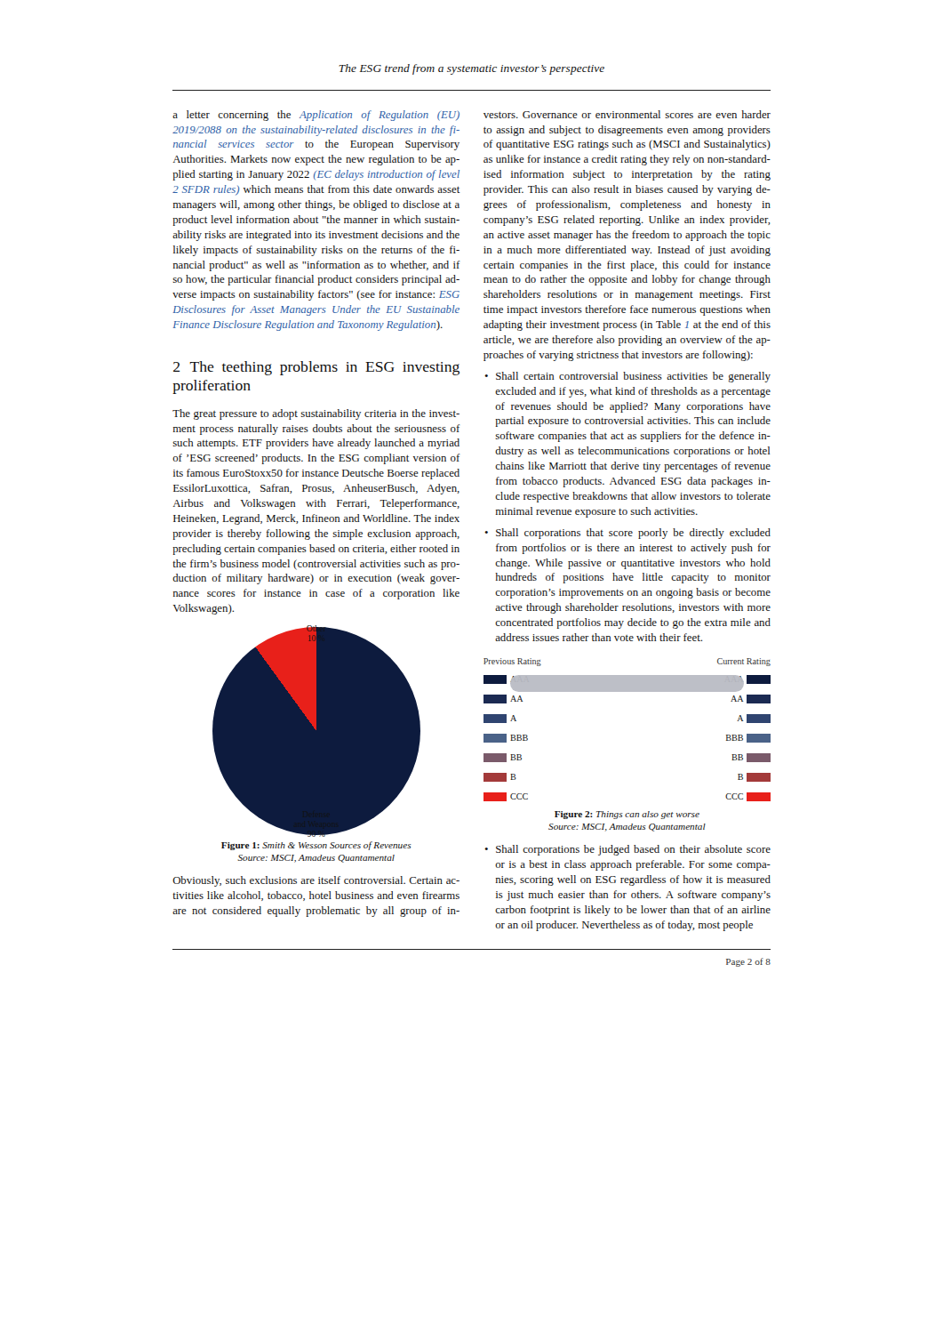The ESG trend from a systematic investor’s perspective
a letter concerning the Application of Regulation (EU) 2019/2088 on the sustainability-related disclosures in the financial services sector to the European Supervisory Authorities. Markets now expect the new regulation to be applied starting in January 2022 (EC delays introduction of level 2 SFDR rules) which means that from this date onwards asset managers will, among other things, be obliged to disclose at a product level information about "the manner in which sustainability risks are integrated into its investment decisions and the likely impacts of sustainability risks on the returns of the financial product" as well as "information as to whether, and if so how, the particular financial product considers principal adverse impacts on sustainability factors" (see for instance: ESG Disclosures for Asset Managers Under the EU Sustainable Finance Disclosure Regulation and Taxonomy Regulation).
2 The teething problems in ESG investing proliferation
The great pressure to adopt sustainability criteria in the investment process naturally raises doubts about the seriousness of such attempts. ETF providers have already launched a myriad of ’ESG screened’ products. In the ESG compliant version of its famous EuroStoxx50 for instance Deutsche Boerse replaced EssilorLuxottica, Safran, Prosus, AnheuserBusch, Adyen, Airbus and Volkswagen with Ferrari, Teleperformance, Heineken, Legrand, Merck, Infineon and Worldline. The index provider is thereby following the simple exclusion approach, precluding certain companies based on criteria, either rooted in the firm’s business model (controversial activities such as production of military hardware) or in execution (weak governance scores for instance in case of a corporation like Volkswagen).
Other
10 %
Defense
and Weapons
90 %
Figure 1: Smith & Wesson Sources of Revenues
Source: MSCI, Amadeus Quantamental
Obviously, such exclusions are itself controversial. Certain activities like alcohol, tobacco, hotel business and even firearms are not considered equally problematic by all group of investors. Governance or environmental scores are even harder to assign and subject to disagreements even among providers of quantitative ESG ratings such as (MSCI and Sustainalytics) as unlike for instance a credit rating they rely on non-standardised information subject to interpretation by the rating provider. This can also result in biases caused by varying degrees of professionalism, completeness and honesty in company’s ESG related reporting. Unlike an index provider, an active asset manager has the freedom to approach the topic in a much more differentiated way. Instead of just avoiding certain companies in the first place, this could for instance mean to do rather the opposite and lobby for change through shareholders resolutions or in management meetings. First time impact investors therefore face numerous questions when adapting their investment process (in Table 1 at the end of this article, we are therefore also providing an overview of the approaches of varying strictness that investors are following):
Shall certain controversial business activities be generally excluded and if yes, what kind of thresholds as a percentage of revenues should be applied? Many corporations have partial exposure to controversial activities. This can include software companies that act as suppliers for the defence industry as well as telecommunications corporations or hotel chains like Marriott that derive tiny percentages of revenue from tobacco products. Advanced ESG data packages include respective breakdowns that allow investors to tolerate minimal revenue exposure to such activities.
Shall corporations that score poorly be directly excluded from portfolios or is there an interest to actively push for change. While passive or quantitative investors who hold hundreds of positions have little capacity to monitor corporation’s improvements on an ongoing basis or become active through shareholder resolutions, investors with more concentrated portfolios may decide to go the extra mile and address issues rather than vote with their feet.
Previous Rating
Current Rating
AAA
AAA
AA
AA
A
A
BBB
BBB
BB
BB
B
B
CCC
CCC
Figure 2: Things can also get worse
Source: MSCI, Amadeus Quantamental
Shall corporations be judged based on their absolute score or is a best in class approach preferable. For some companies, scoring well on ESG regardless of how it is measured is just much easier than for others. A software company’s carbon footprint is likely to be lower than that of an airline or an oil producer. Nevertheless as of today, most people
Page 2 of 8